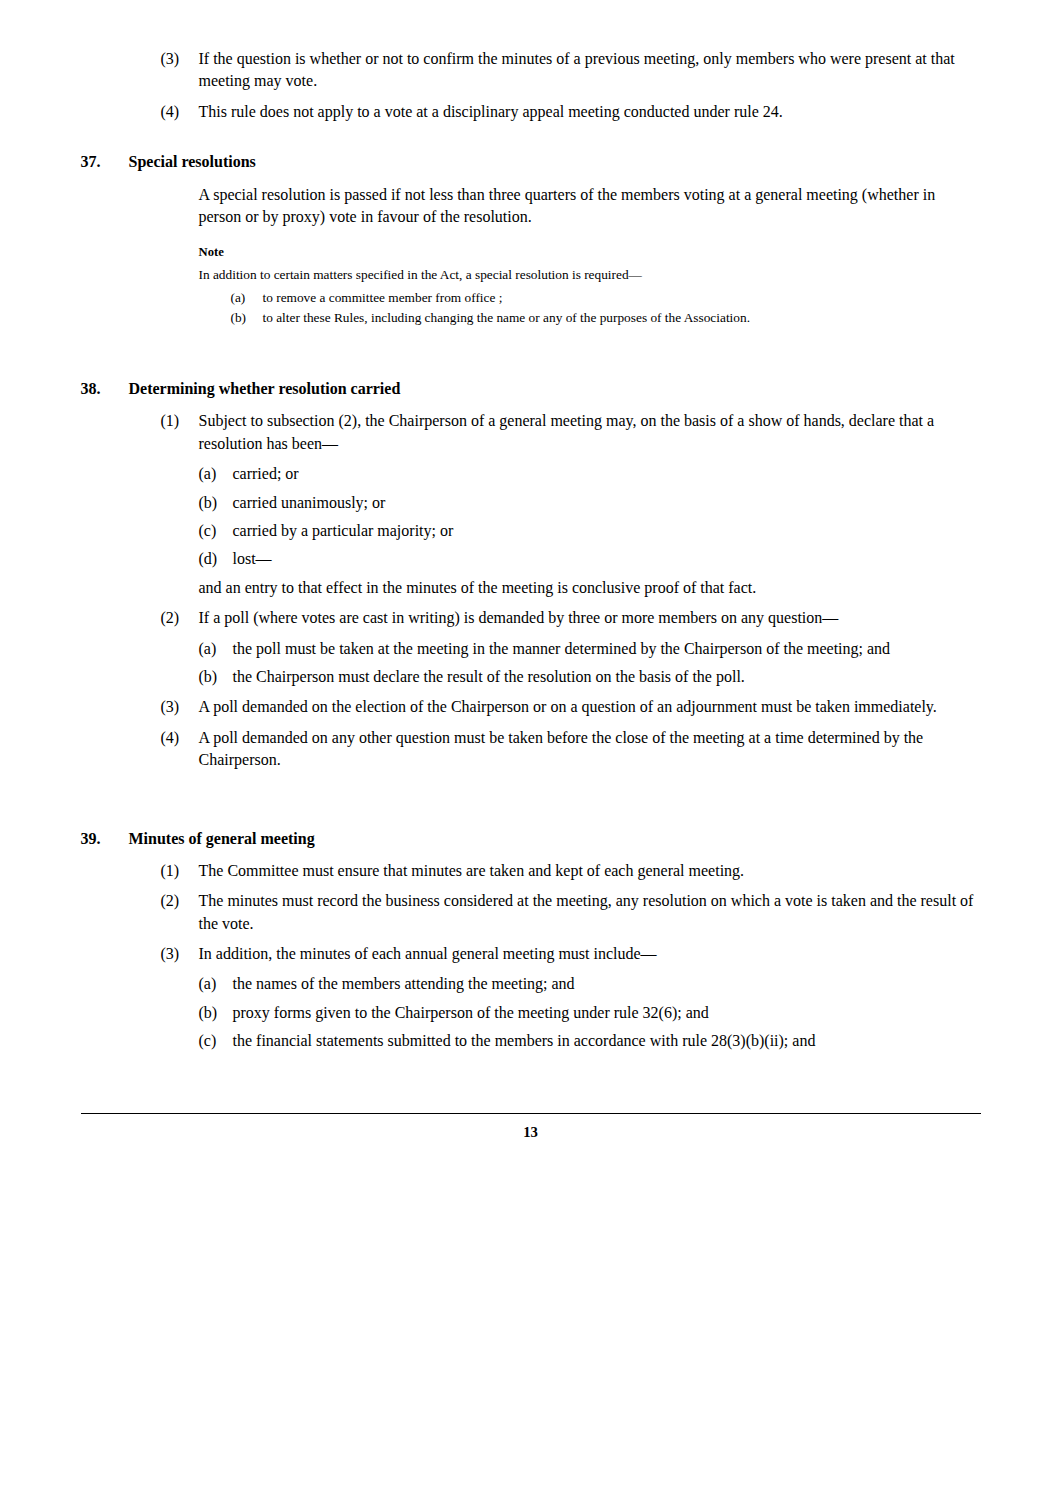(3) If the question is whether or not to confirm the minutes of a previous meeting, only members who were present at that meeting may vote.
(4) This rule does not apply to a vote at a disciplinary appeal meeting conducted under rule 24.
37. Special resolutions
A special resolution is passed if not less than three quarters of the members voting at a general meeting (whether in person or by proxy) vote in favour of the resolution.
Note
In addition to certain matters specified in the Act, a special resolution is required—
(a) to remove a committee member from office ;
(b) to alter these Rules, including changing the name or any of the purposes of the Association.
38. Determining whether resolution carried
(1) Subject to subsection (2), the Chairperson of a general meeting may, on the basis of a show of hands, declare that a resolution has been—
(a) carried; or
(b) carried unanimously; or
(c) carried by a particular majority; or
(d) lost—
and an entry to that effect in the minutes of the meeting is conclusive proof of that fact.
(2) If a poll (where votes are cast in writing) is demanded by three or more members on any question—
(a) the poll must be taken at the meeting in the manner determined by the Chairperson of the meeting; and
(b) the Chairperson must declare the result of the resolution on the basis of the poll.
(3) A poll demanded on the election of the Chairperson or on a question of an adjournment must be taken immediately.
(4) A poll demanded on any other question must be taken before the close of the meeting at a time determined by the Chairperson.
39. Minutes of general meeting
(1) The Committee must ensure that minutes are taken and kept of each general meeting.
(2) The minutes must record the business considered at the meeting, any resolution on which a vote is taken and the result of the vote.
(3) In addition, the minutes of each annual general meeting must include—
(a) the names of the members attending the meeting; and
(b) proxy forms given to the Chairperson of the meeting under rule 32(6); and
(c) the financial statements submitted to the members in accordance with rule 28(3)(b)(ii); and
13